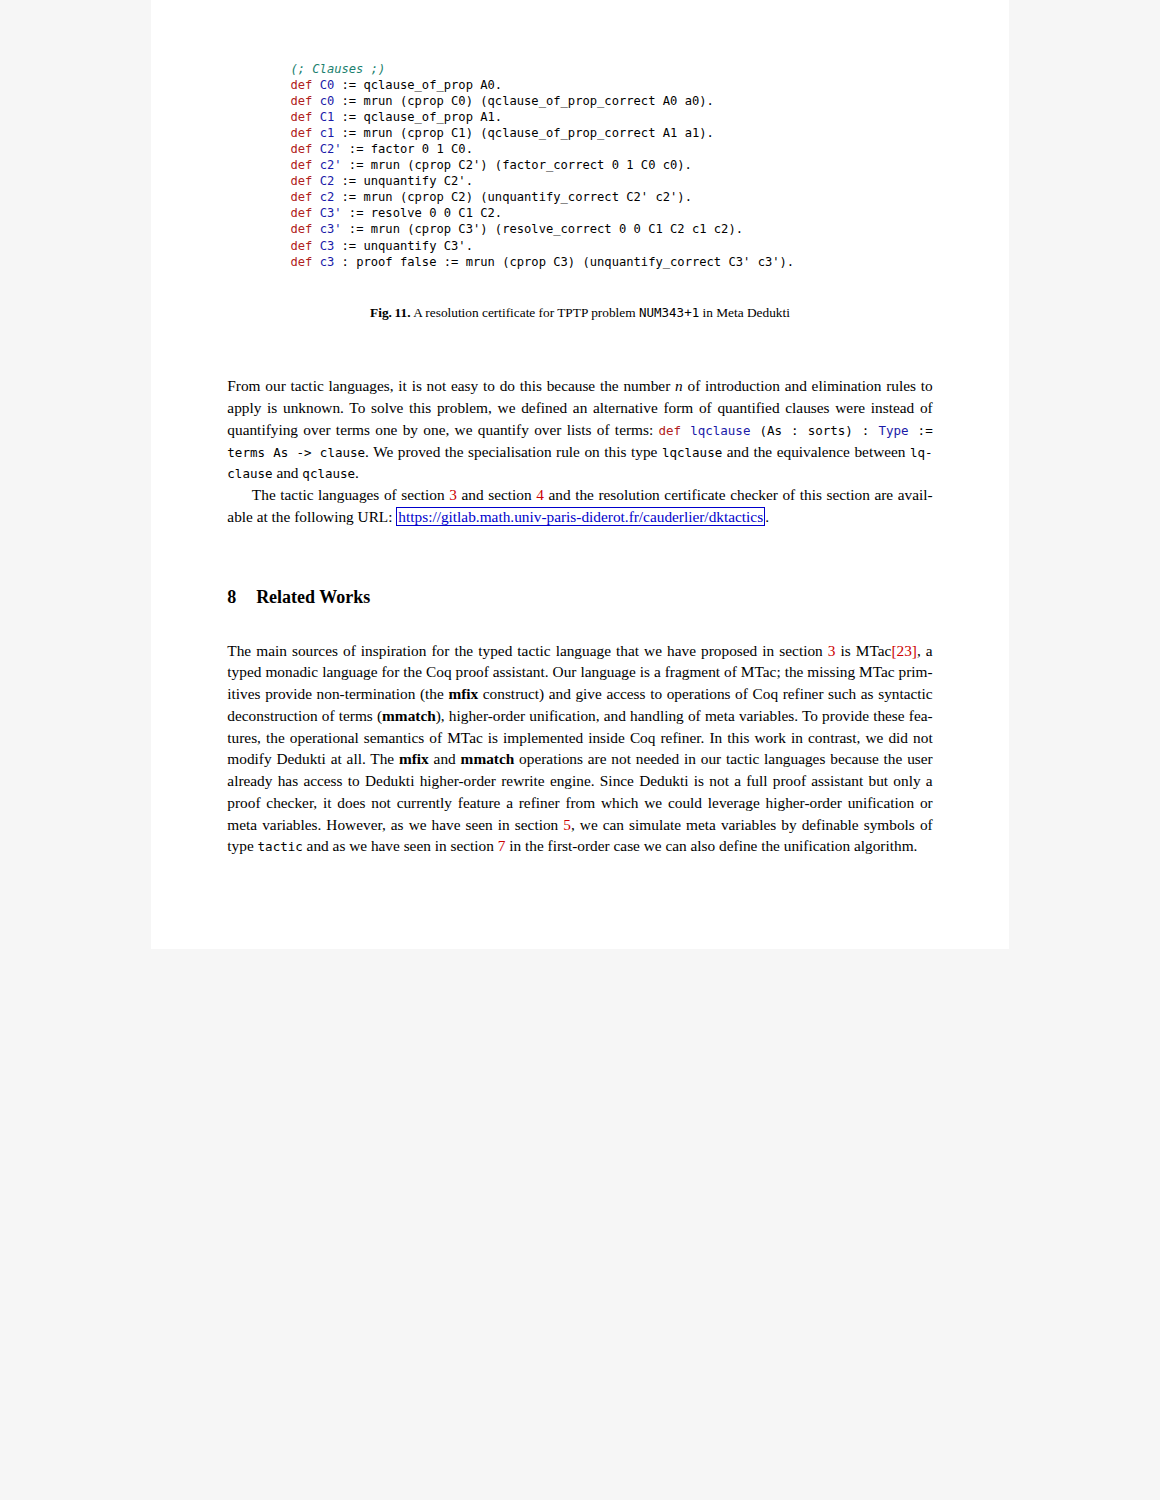(; Clauses ;)
def C0 := qclause_of_prop A0.
def c0 := mrun (cprop C0) (qclause_of_prop_correct A0 a0).
def C1 := qclause_of_prop A1.
def c1 := mrun (cprop C1) (qclause_of_prop_correct A1 a1).
def C2' := factor 0 1 C0.
def c2' := mrun (cprop C2') (factor_correct 0 1 C0 c0).
def C2 := unquantify C2'.
def c2 := mrun (cprop C2) (unquantify_correct C2' c2').
def C3' := resolve 0 0 C1 C2.
def c3' := mrun (cprop C3') (resolve_correct 0 0 C1 C2 c1 c2).
def C3 := unquantify C3'.
def c3 : proof false := mrun (cprop C3) (unquantify_correct C3' c3').
Fig. 11. A resolution certificate for TPTP problem NUM343+1 in Meta Dedukti
From our tactic languages, it is not easy to do this because the number n of introduction and elimination rules to apply is unknown. To solve this problem, we defined an alternative form of quantified clauses were instead of quantifying over terms one by one, we quantify over lists of terms: def lqclause (As : sorts) : Type := terms As -> clause. We proved the specialisation rule on this type lqclause and the equivalence between lqclause and qclause.
The tactic languages of section 3 and section 4 and the resolution certificate checker of this section are available at the following URL: https://gitlab.math.univ-paris-diderot.fr/cauderlier/dktactics.
8 Related Works
The main sources of inspiration for the typed tactic language that we have proposed in section 3 is MTac[23], a typed monadic language for the Coq proof assistant. Our language is a fragment of MTac; the missing MTac primitives provide non-termination (the mfix construct) and give access to operations of Coq refiner such as syntactic deconstruction of terms (mmatch), higher-order unification, and handling of meta variables. To provide these features, the operational semantics of MTac is implemented inside Coq refiner. In this work in contrast, we did not modify Dedukti at all. The mfix and mmatch operations are not needed in our tactic languages because the user already has access to Dedukti higher-order rewrite engine. Since Dedukti is not a full proof assistant but only a proof checker, it does not currently feature a refiner from which we could leverage higher-order unification or meta variables. However, as we have seen in section 5, we can simulate meta variables by definable symbols of type tactic and as we have seen in section 7 in the first-order case we can also define the unification algorithm.